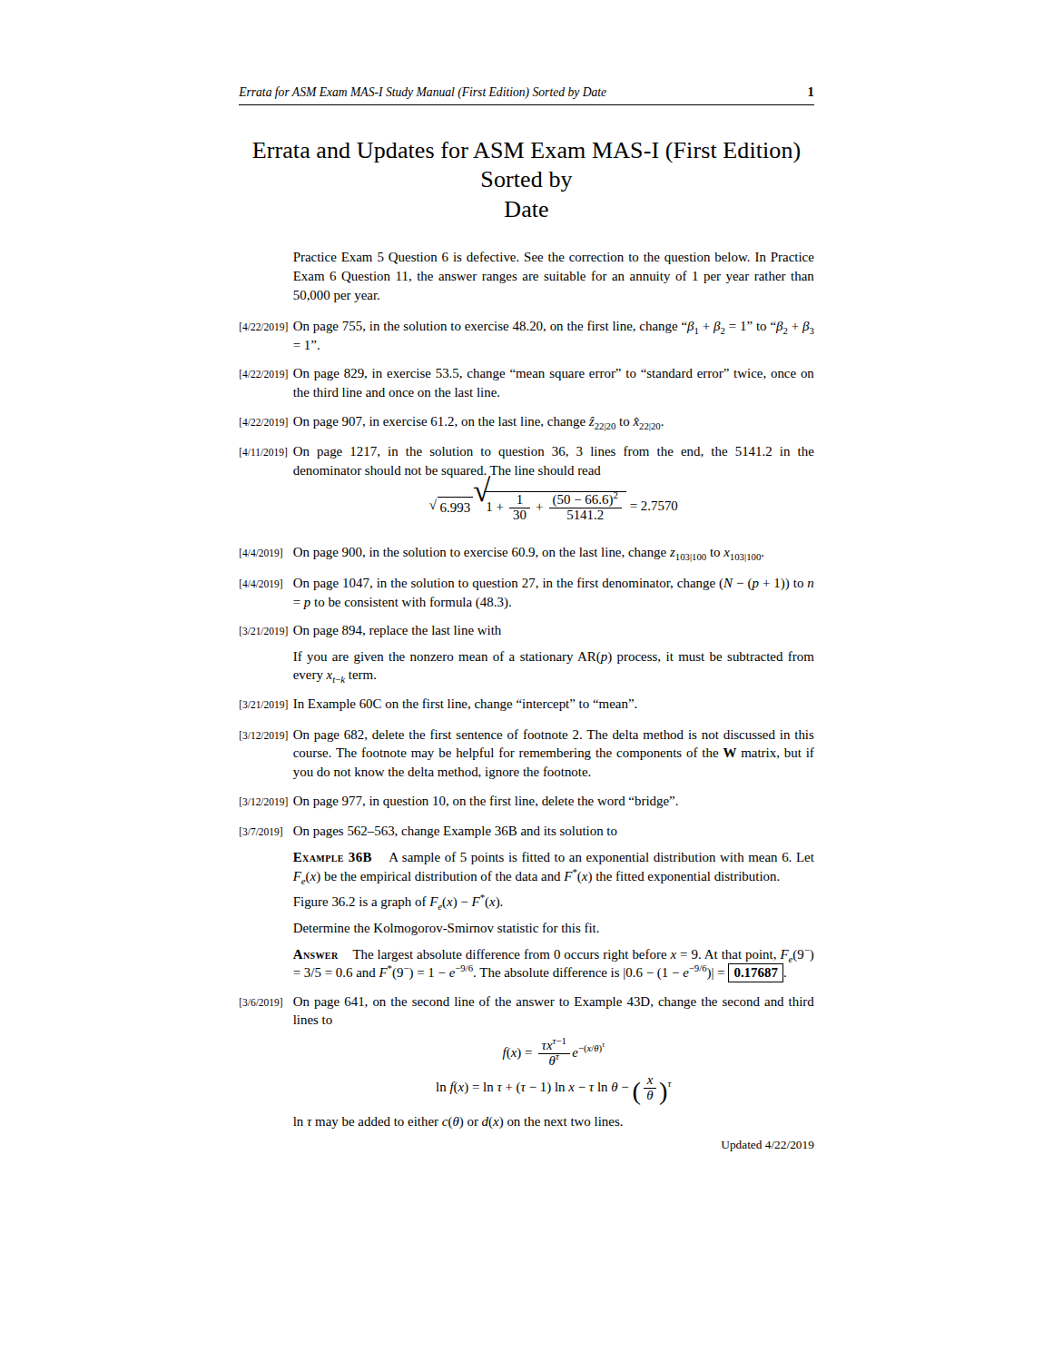Errata for ASM Exam MAS-I Study Manual (First Edition) Sorted by Date 1
Errata and Updates for ASM Exam MAS-I (First Edition) Sorted by
Date
Practice Exam 5 Question 6 is defective. See the correction to the question below. In Practice Exam 6 Question 11, the answer ranges are suitable for an annuity of 1 per year rather than 50,000 per year.
[4/22/2019]
On page 755, in the solution to exercise 48.20, on the first line, change “β1 + β2 = 1” to “β2 + β3 = 1”.
[4/22/2019]
On page 829, in exercise 53.5, change “mean square error” to “standard error” twice, once on the third line and once on the last line.
[4/22/2019]
On page 907, in exercise 61.2, on the last line, change ẑ22|20 to x̂22|20.
[4/11/2019]
On page 1217, in the solution to question 36, 3 lines from the end, the 5141.2 in the denominator should not be squared. The line should read
6.9931 + 130 + (50 − 66.6)25141.2 = 2.7570
[4/4/2019]
On page 900, in the solution to exercise 60.9, on the last line, change z103|100 to x103|100.
[4/4/2019]
On page 1047, in the solution to question 27, in the first denominator, change (N − (p + 1)) to n = p to be consistent with formula (48.3).
[3/21/2019]
On page 894, replace the last line with
If you are given the nonzero mean of a stationary AR(p) process, it must be subtracted from every xt−k term.
[3/21/2019]
In Example 60C on the first line, change “intercept” to “mean”.
[3/12/2019]
On page 682, delete the first sentence of footnote 2. The delta method is not discussed in this course. The footnote may be helpful for remembering the components of the W matrix, but if you do not know the delta method, ignore the footnote.
[3/12/2019]
On page 977, in question 10, on the first line, delete the word “bridge”.
[3/7/2019]
On pages 562–563, change Example 36B and its solution to
Example 36B A sample of 5 points is fitted to an exponential distribution with mean 6. Let Fe(x) be the empirical distribution of the data and F*(x) the fitted exponential distribution.
Figure 36.2 is a graph of Fe(x) − F*(x).
Determine the Kolmogorov-Smirnov statistic for this fit.
Answer The largest absolute difference from 0 occurs right before x = 9. At that point, Fe(9−) = 3/5 = 0.6 and F*(9−) = 1 − e−9/6. The absolute difference is |0.6 − (1 − e−9/6)| = 0.17687.
[3/6/2019]
On page 641, on the second line of the answer to Example 43D, change the second and third lines to
f(x) = τxτ−1 θτ e−(x/θ)τ
ln f(x) = ln τ + (τ − 1) ln x − τ ln θ − (xθ)τ
ln τ may be added to either c(θ) or d(x) on the next two lines.
Updated 4/22/2019